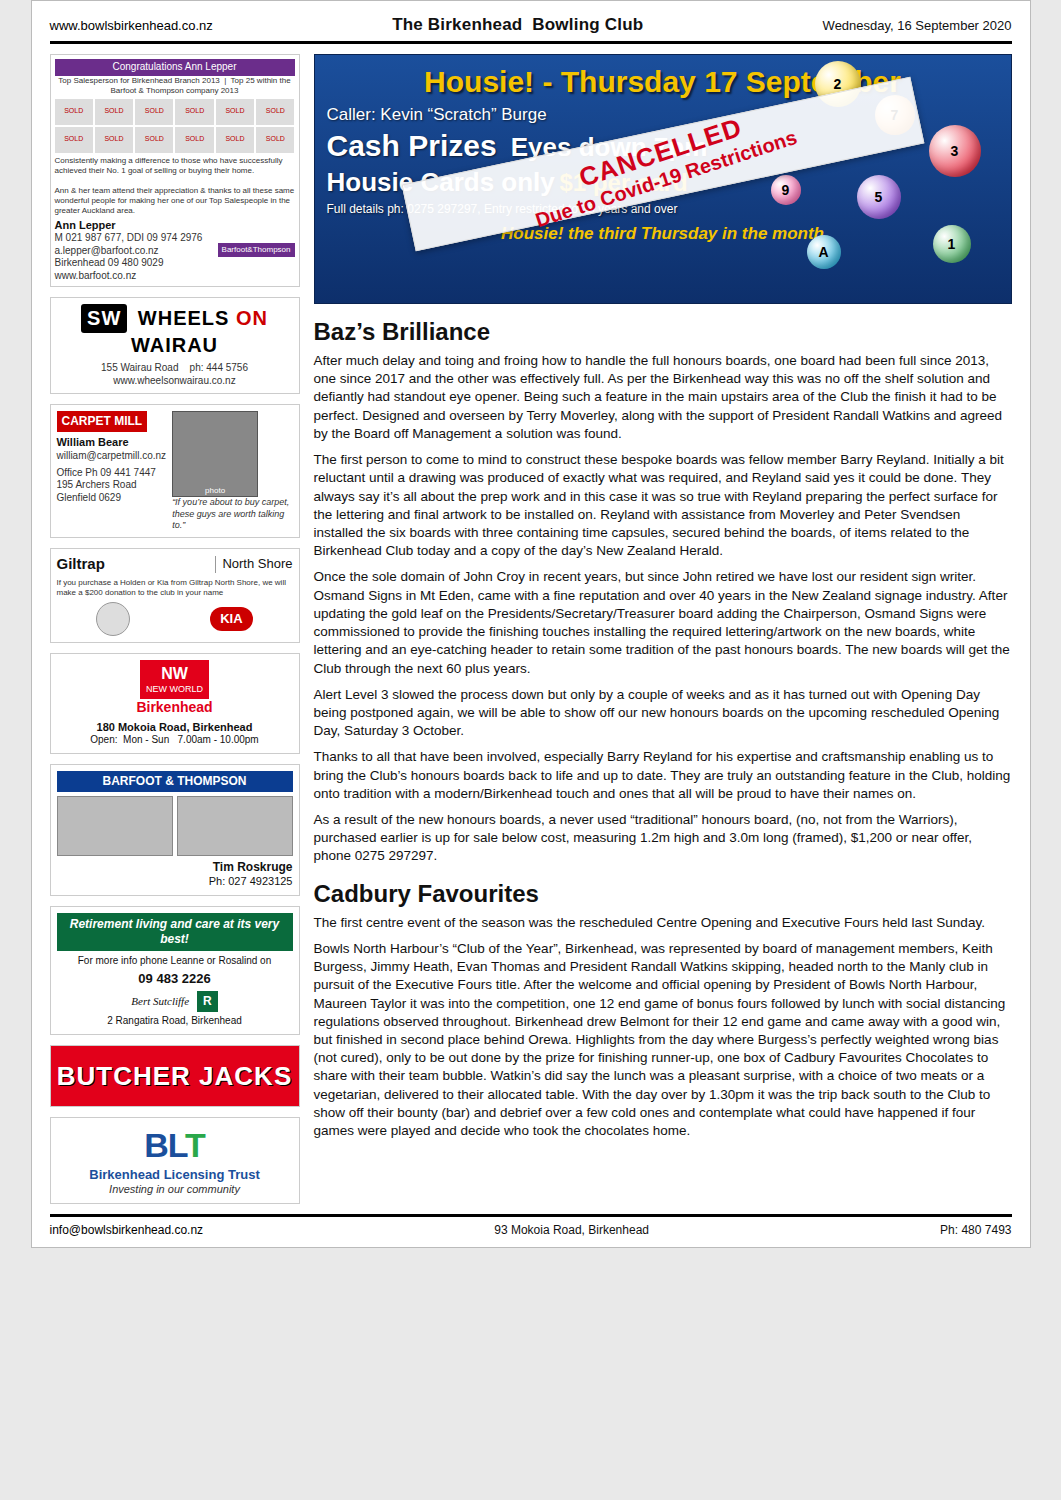www.bowlsbirkenhead.co.nz
The Birkenhead Bowling Club
Wednesday, 16 September 2020
Congratulations Ann Lepper
Top Salesperson for Birkenhead Branch 2013 | Top 25 within the Barfoot & Thompson company 2013
SOLD
SOLD
SOLD
SOLD
SOLD
SOLD
SOLD
SOLD
SOLD
SOLD
SOLD
SOLD
Consistently making a difference to those who have successfully achieved their No. 1 goal of selling or buying their home.
Ann & her team attend their appreciation & thanks to all these same wonderful people for making her one of our Top Salespeople in the greater Auckland area.
Ann Lepper
M 021 987 677, DDI 09 974 2976 a.lepper@barfoot.co.nz
Birkenhead 09 480 9029 www.barfoot.co.nz
Barfoot&Thompson
SW WHEELS ON WAIRAU
155 Wairau Road ph: 444 5756
www.wheelsonwairau.co.nz
CARPET MILL
William Beare
william@carpetmill.co.nz
Office Ph 09 441 7447
195 Archers Road
Glenfield 0629
photo
“If you’re about to buy carpet, these guys are worth talking to.”
Giltrap
North Shore
If you purchase a Holden or Kia from Giltrap North Shore, we will make a $200 donation to the club in your name
KIA
NW NEW WORLD
Birkenhead
180 Mokoia Road, Birkenhead
Open: Mon - Sun 7.00am - 10.00pm
BARFOOT & THOMPSON
Tim Roskruge
Ph: 027 4923125
Retirement living and care at its very best!
For more info phone Leanne or Rosalind on
09 483 2226
Bert Sutcliffe
R
2 Rangatira Road, Birkenhead
BUTCHER JACKS
BLT
Birkenhead Licensing Trust
Investing in our community
2
7
3
5
1
A
9
Housie! - Thursday 17 September
Caller: Kevin “Scratch” Burge
Cash Prizes Eyes down 7pm
Housie Cards only $1 per card
Full details ph: 0275 297297, Entry restricted to 18 years and over
Housie! the third Thursday in the month
CANCELLED
Due to Covid-19 Restrictions
Baz’s Brilliance
After much delay and toing and froing how to handle the full honours boards, one board had been full since 2013, one since 2017 and the other was effectively full. As per the Birkenhead way this was no off the shelf solution and defiantly had standout eye opener. Being such a feature in the main upstairs area of the Club the finish it had to be perfect. Designed and overseen by Terry Moverley, along with the support of President Randall Watkins and agreed by the Board off Management a solution was found.
The first person to come to mind to construct these bespoke boards was fellow member Barry Reyland. Initially a bit reluctant until a drawing was produced of exactly what was required, and Reyland said yes it could be done. They always say it’s all about the prep work and in this case it was so true with Reyland preparing the perfect surface for the lettering and final artwork to be installed on. Reyland with assistance from Moverley and Peter Svendsen installed the six boards with three containing time capsules, secured behind the boards, of items related to the Birkenhead Club today and a copy of the day’s New Zealand Herald.
Once the sole domain of John Croy in recent years, but since John retired we have lost our resident sign writer. Osmand Signs in Mt Eden, came with a fine reputation and over 40 years in the New Zealand signage industry. After updating the gold leaf on the Presidents/Secretary/Treasurer board adding the Chairperson, Osmand Signs were commissioned to provide the finishing touches installing the required lettering/artwork on the new boards, white lettering and an eye-catching header to retain some tradition of the past honours boards. The new boards will get the Club through the next 60 plus years.
Alert Level 3 slowed the process down but only by a couple of weeks and as it has turned out with Opening Day being postponed again, we will be able to show off our new honours boards on the upcoming rescheduled Opening Day, Saturday 3 October.
Thanks to all that have been involved, especially Barry Reyland for his expertise and craftsmanship enabling us to bring the Club’s honours boards back to life and up to date. They are truly an outstanding feature in the Club, holding onto tradition with a modern/Birkenhead touch and ones that all will be proud to have their names on.
As a result of the new honours boards, a never used “traditional” honours board, (no, not from the Warriors), purchased earlier is up for sale below cost, measuring 1.2m high and 3.0m long (framed), $1,200 or near offer, phone 0275 297297.
Cadbury Favourites
The first centre event of the season was the rescheduled Centre Opening and Executive Fours held last Sunday.
Bowls North Harbour’s “Club of the Year”, Birkenhead, was represented by board of management members, Keith Burgess, Jimmy Heath, Evan Thomas and President Randall Watkins skipping, headed north to the Manly club in pursuit of the Executive Fours title. After the welcome and official opening by President of Bowls North Harbour, Maureen Taylor it was into the competition, one 12 end game of bonus fours followed by lunch with social distancing regulations observed throughout. Birkenhead drew Belmont for their 12 end game and came away with a good win, but finished in second place behind Orewa. Highlights from the day where Burgess’s perfectly weighted wrong bias (not cured), only to be out done by the prize for finishing runner-up, one box of Cadbury Favourites Chocolates to share with their team bubble. Watkin’s did say the lunch was a pleasant surprise, with a choice of two meats or a vegetarian, delivered to their allocated table. With the day over by 1.30pm it was the trip back south to the Club to show off their bounty (bar) and debrief over a few cold ones and contemplate what could have happened if four games were played and decide who took the chocolates home.
info@bowlsbirkenhead.co.nz
93 Mokoia Road, Birkenhead
Ph: 480 7493